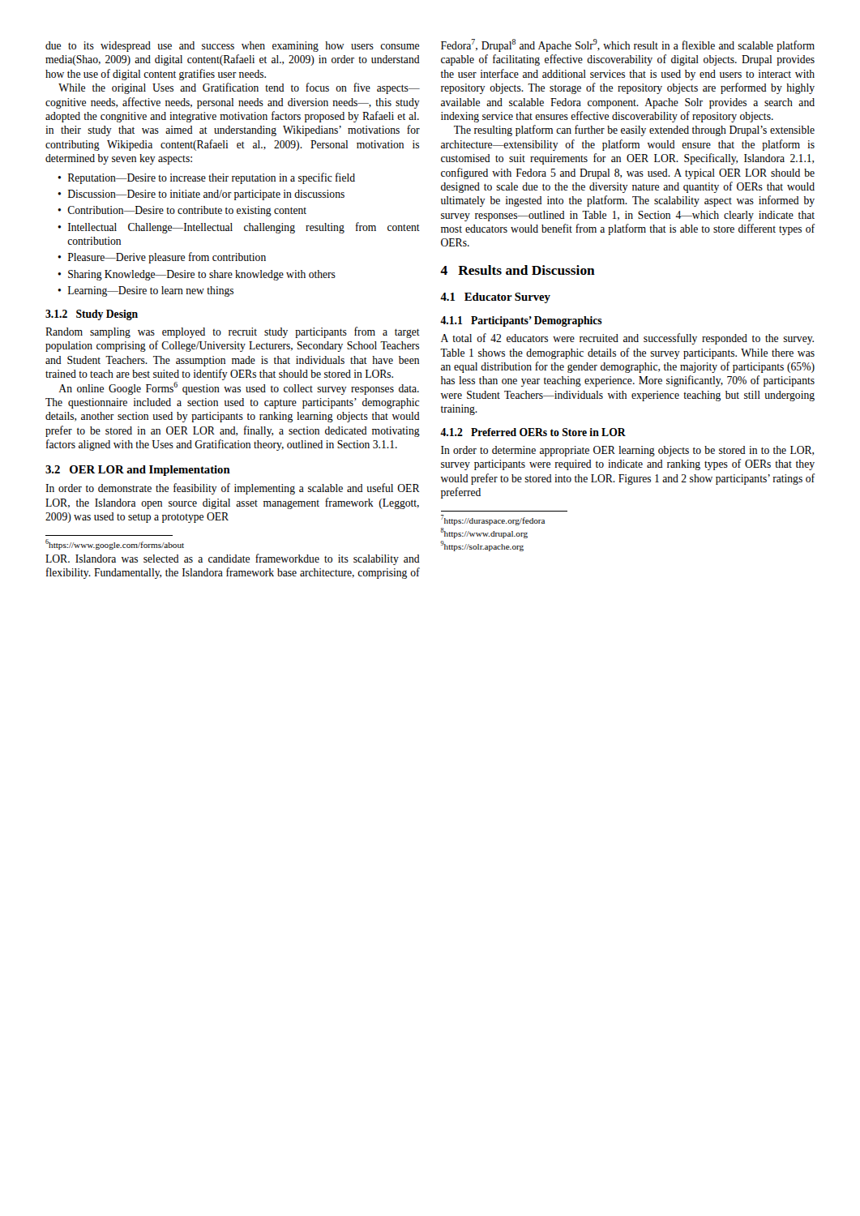due to its widespread use and success when examining how users consume media(Shao, 2009) and digital content(Rafaeli et al., 2009) in order to understand how the use of digital content gratifies user needs.
While the original Uses and Gratification tend to focus on five aspects—cognitive needs, affective needs, personal needs and diversion needs—, this study adopted the congnitive and integrative motivation factors proposed by Rafaeli et al. in their study that was aimed at understanding Wikipedians’ motivations for contributing Wikipedia content(Rafaeli et al., 2009). Personal motivation is determined by seven key aspects:
Reputation—Desire to increase their reputation in a specific field
Discussion—Desire to initiate and/or participate in discussions
Contribution—Desire to contribute to existing content
Intellectual Challenge—Intellectual challenging resulting from content contribution
Pleasure—Derive pleasure from contribution
Sharing Knowledge—Desire to share knowledge with others
Learning—Desire to learn new things
3.1.2 Study Design
Random sampling was employed to recruit study participants from a target population comprising of College/University Lecturers, Secondary School Teachers and Student Teachers. The assumption made is that individuals that have been trained to teach are best suited to identify OERs that should be stored in LORs.
An online Google Forms6 question was used to collect survey responses data. The questionnaire included a section used to capture participants’ demographic details, another section used by participants to ranking learning objects that would prefer to be stored in an OER LOR and, finally, a section dedicated motivating factors aligned with the Uses and Gratification theory, outlined in Section 3.1.1.
3.2 OER LOR and Implementation
In order to demonstrate the feasibility of implementing a scalable and useful OER LOR, the Islandora open source digital asset management framework (Leggott, 2009) was used to setup a prototype OER
6https://www.google.com/forms/about
LOR. Islandora was selected as a candidate frameworkdue to its scalability and flexibility. Fundamentally, the Islandora framework base architecture, comprising of Fedora7, Drupal8 and Apache Solr9, which result in a flexible and scalable platform capable of facilitating effective discoverability of digital objects. Drupal provides the user interface and additional services that is used by end users to interact with repository objects. The storage of the repository objects are performed by highly available and scalable Fedora component. Apache Solr provides a search and indexing service that ensures effective discoverability of repository objects.
The resulting platform can further be easily extended through Drupal’s extensible architecture—extensibility of the platform would ensure that the platform is customised to suit requirements for an OER LOR. Specifically, Islandora 2.1.1, configured with Fedora 5 and Drupal 8, was used. A typical OER LOR should be designed to scale due to the the diversity nature and quantity of OERs that would ultimately be ingested into the platform. The scalability aspect was informed by survey responses—outlined in Table 1, in Section 4—which clearly indicate that most educators would benefit from a platform that is able to store different types of OERs.
4 Results and Discussion
4.1 Educator Survey
4.1.1 Participants’ Demographics
A total of 42 educators were recruited and successfully responded to the survey. Table 1 shows the demographic details of the survey participants. While there was an equal distribution for the gender demographic, the majority of participants (65%) has less than one year teaching experience. More significantly, 70% of participants were Student Teachers—individuals with experience teaching but still undergoing training.
4.1.2 Preferred OERs to Store in LOR
In order to determine appropriate OER learning objects to be stored in to the LOR, survey participants were required to indicate and ranking types of OERs that they would prefer to be stored into the LOR. Figures 1 and 2 show participants’ ratings of preferred
7https://duraspace.org/fedora
8https://www.drupal.org
9https://solr.apache.org